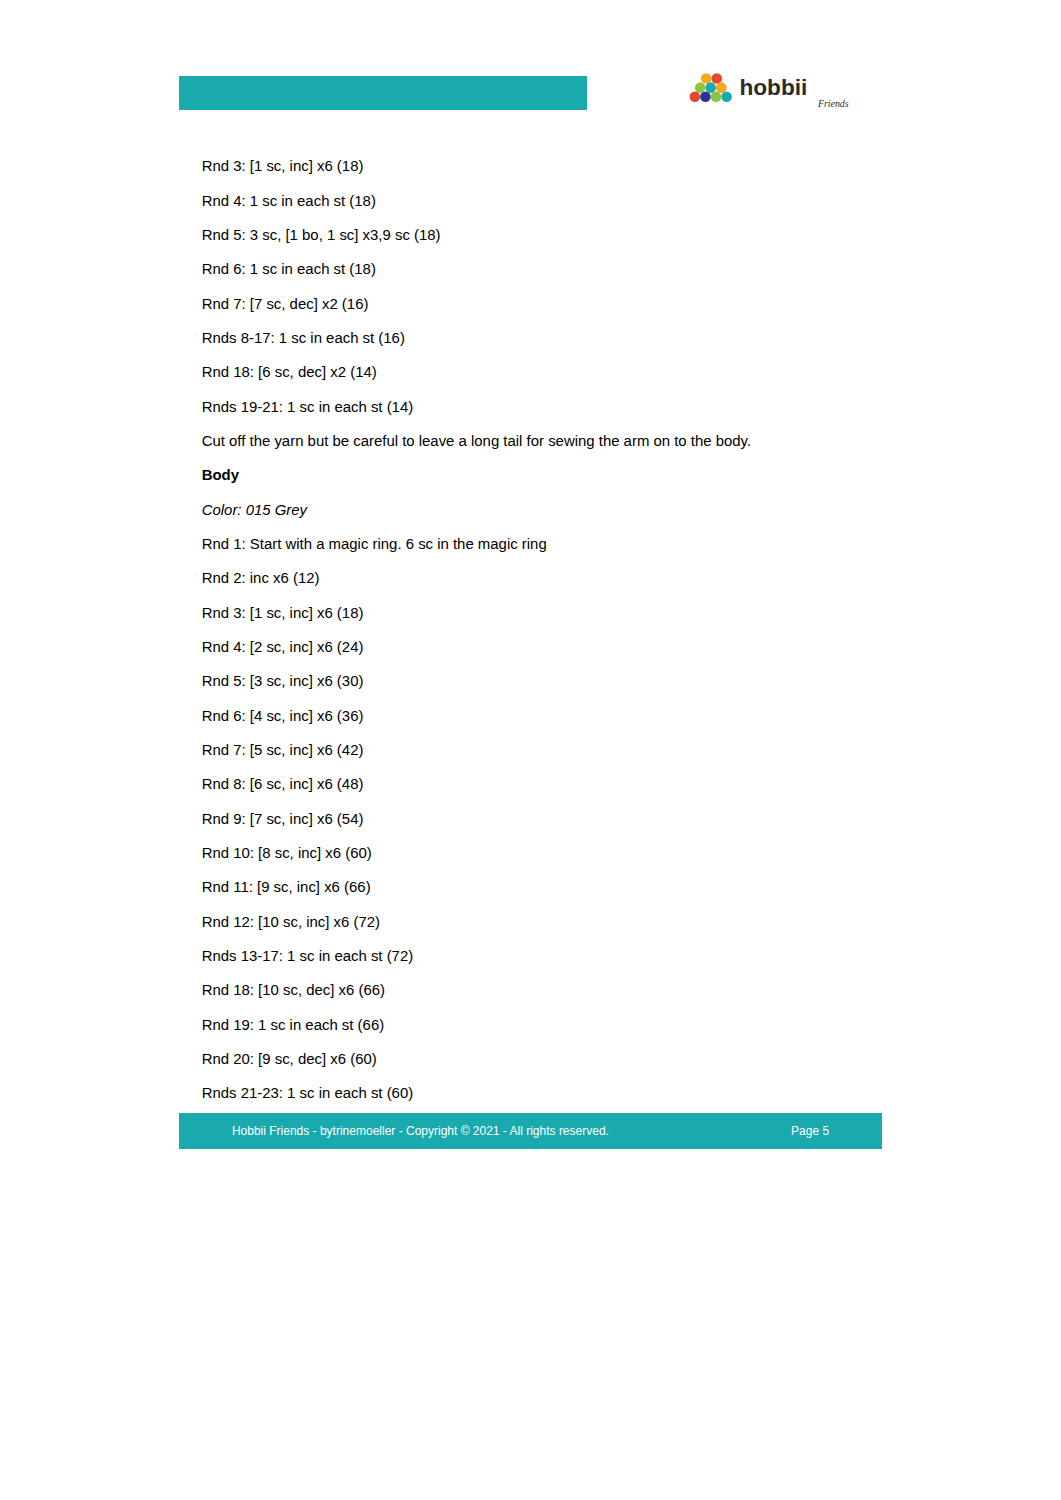hobbii Friends
Rnd 3: [1 sc, inc] x6 (18)
Rnd 4: 1 sc in each st (18)
Rnd 5: 3 sc, [1 bo, 1 sc] x3,9 sc (18)
Rnd 6: 1 sc in each st (18)
Rnd 7: [7 sc, dec] x2 (16)
Rnds 8-17: 1 sc in each st (16)
Rnd 18: [6 sc, dec] x2 (14)
Rnds 19-21: 1 sc in each st (14)
Cut off the yarn but be careful to leave a long tail for sewing the arm on to the body.
Body
Color: 015 Grey
Rnd 1: Start with a magic ring. 6 sc in the magic ring
Rnd 2: inc x6 (12)
Rnd 3: [1 sc, inc] x6 (18)
Rnd 4: [2 sc, inc] x6 (24)
Rnd 5: [3 sc, inc] x6 (30)
Rnd 6: [4 sc, inc] x6 (36)
Rnd 7: [5 sc, inc] x6 (42)
Rnd 8: [6 sc, inc] x6 (48)
Rnd 9: [7 sc, inc] x6 (54)
Rnd 10: [8 sc, inc] x6 (60)
Rnd 11: [9 sc, inc] x6 (66)
Rnd 12: [10 sc, inc] x6 (72)
Rnds 13-17: 1 sc in each st (72)
Rnd 18: [10 sc, dec] x6 (66)
Rnd 19: 1 sc in each st (66)
Rnd 20: [9 sc, dec] x6 (60)
Rnds 21-23: 1 sc in each st (60)
Hobbii Friends - bytrinemoeller - Copyright © 2021 - All rights reserved. Page 5